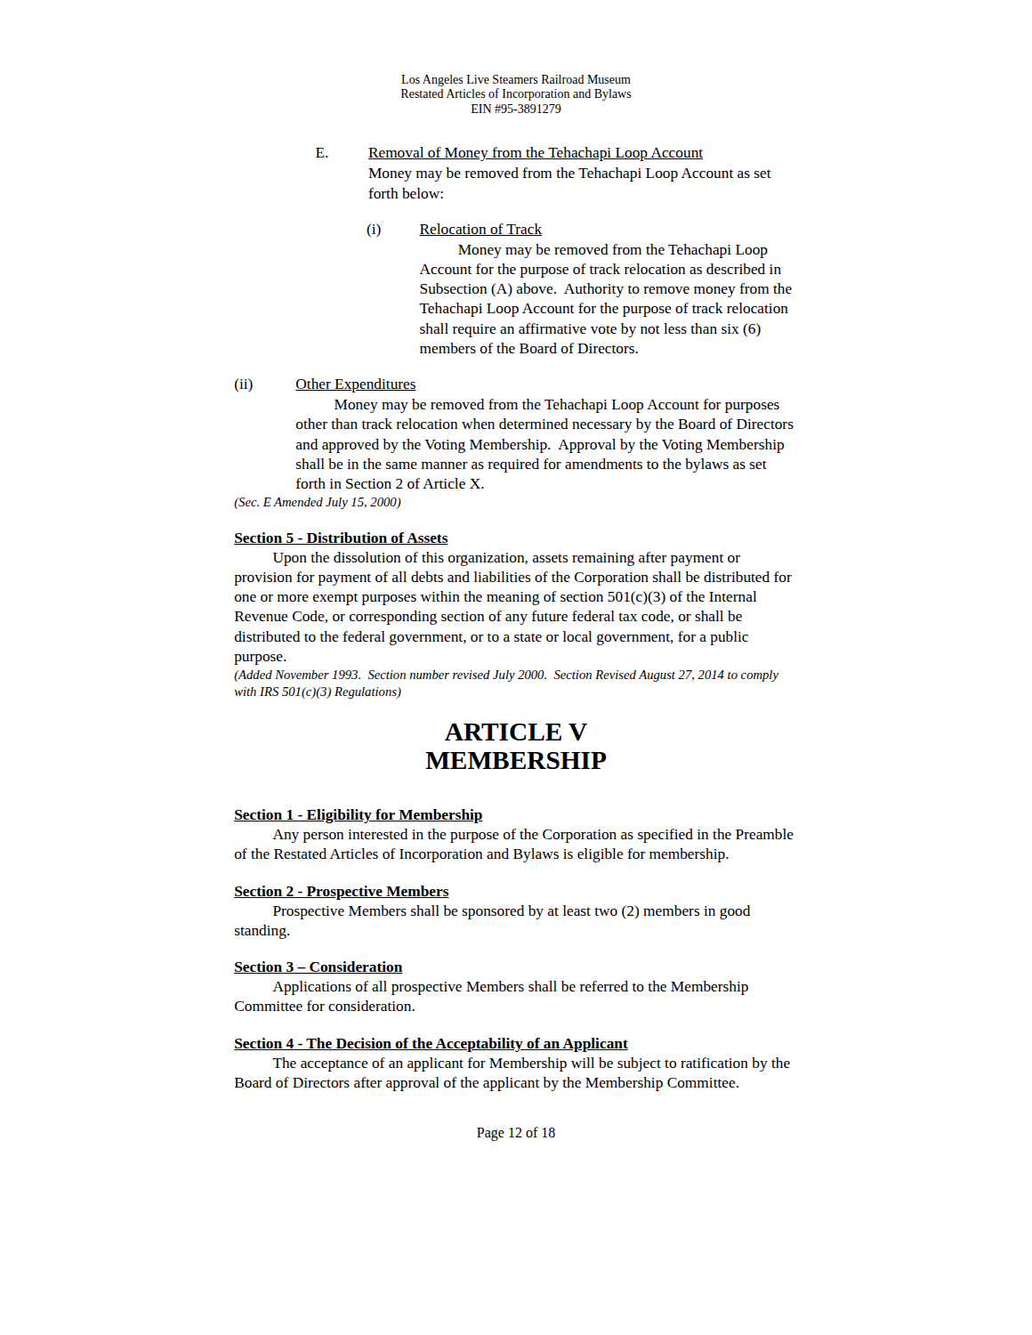Los Angeles Live Steamers Railroad Museum
Restated Articles of Incorporation and Bylaws
EIN #95-3891279
E. Removal of Money from the Tehachapi Loop Account
Money may be removed from the Tehachapi Loop Account as set forth below:
(i) Relocation of Track
Money may be removed from the Tehachapi Loop Account for the purpose of track relocation as described in Subsection (A) above. Authority to remove money from the Tehachapi Loop Account for the purpose of track relocation shall require an affirmative vote by not less than six (6) members of the Board of Directors.
(ii) Other Expenditures
Money may be removed from the Tehachapi Loop Account for purposes other than track relocation when determined necessary by the Board of Directors and approved by the Voting Membership. Approval by the Voting Membership shall be in the same manner as required for amendments to the bylaws as set forth in Section 2 of Article X.
(Sec. E Amended July 15, 2000)
Section 5 - Distribution of Assets
Upon the dissolution of this organization, assets remaining after payment or provision for payment of all debts and liabilities of the Corporation shall be distributed for one or more exempt purposes within the meaning of section 501(c)(3) of the Internal Revenue Code, or corresponding section of any future federal tax code, or shall be distributed to the federal government, or to a state or local government, for a public purpose.
(Added November 1993. Section number revised July 2000. Section Revised August 27, 2014 to comply with IRS 501(c)(3) Regulations)
ARTICLE V MEMBERSHIP
Section 1 - Eligibility for Membership
Any person interested in the purpose of the Corporation as specified in the Preamble of the Restated Articles of Incorporation and Bylaws is eligible for membership.
Section 2 - Prospective Members
Prospective Members shall be sponsored by at least two (2) members in good standing.
Section 3 – Consideration
Applications of all prospective Members shall be referred to the Membership Committee for consideration.
Section 4 - The Decision of the Acceptability of an Applicant
The acceptance of an applicant for Membership will be subject to ratification by the Board of Directors after approval of the applicant by the Membership Committee.
Page 12 of 18